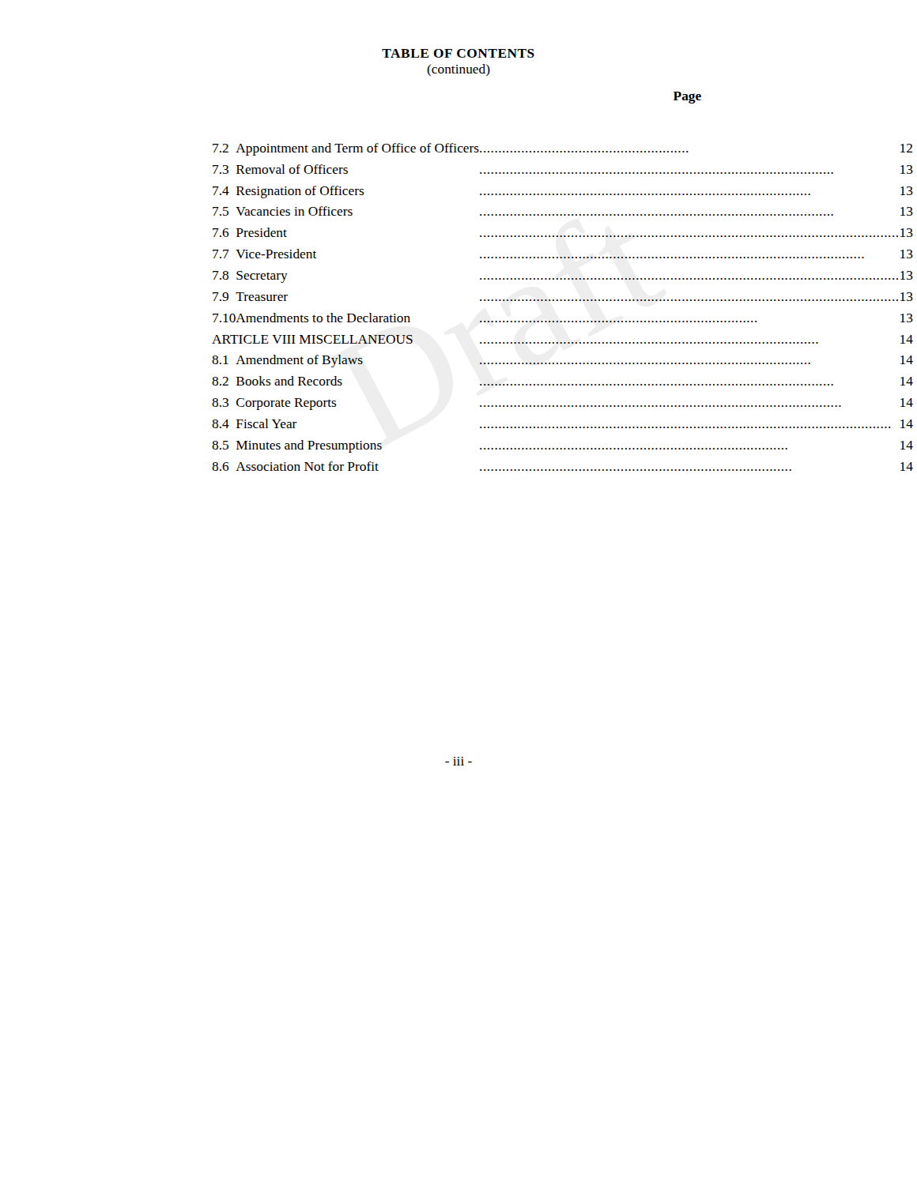Draft
TABLE OF CONTENTS
(continued)
Page
| 7.2 | Appointment and Term of Office of Officers | ....................................................... | 12 |
| 7.3 | Removal of Officers | ............................................................................................. | 13 |
| 7.4 | Resignation of Officers | ....................................................................................... | 13 |
| 7.5 | Vacancies in Officers | ............................................................................................. | 13 |
| 7.6 | President | .............................................................................................................. | 13 |
| 7.7 | Vice-President | ..................................................................................................... | 13 |
| 7.8 | Secretary | .............................................................................................................. | 13 |
| 7.9 | Treasurer | .............................................................................................................. | 13 |
| 7.10 | Amendments to the Declaration | ......................................................................... | 13 |
| ARTICLE VIII MISCELLANEOUS | ......................................................................................... | 14 |
| 8.1 | Amendment of Bylaws | ....................................................................................... | 14 |
| 8.2 | Books and Records | ............................................................................................. | 14 |
| 8.3 | Corporate Reports | ............................................................................................... | 14 |
| 8.4 | Fiscal Year | ............................................................................................................ | 14 |
| 8.5 | Minutes and Presumptions | ................................................................................. | 14 |
| 8.6 | Association Not for Profit | .................................................................................. | 14 |
- iii -